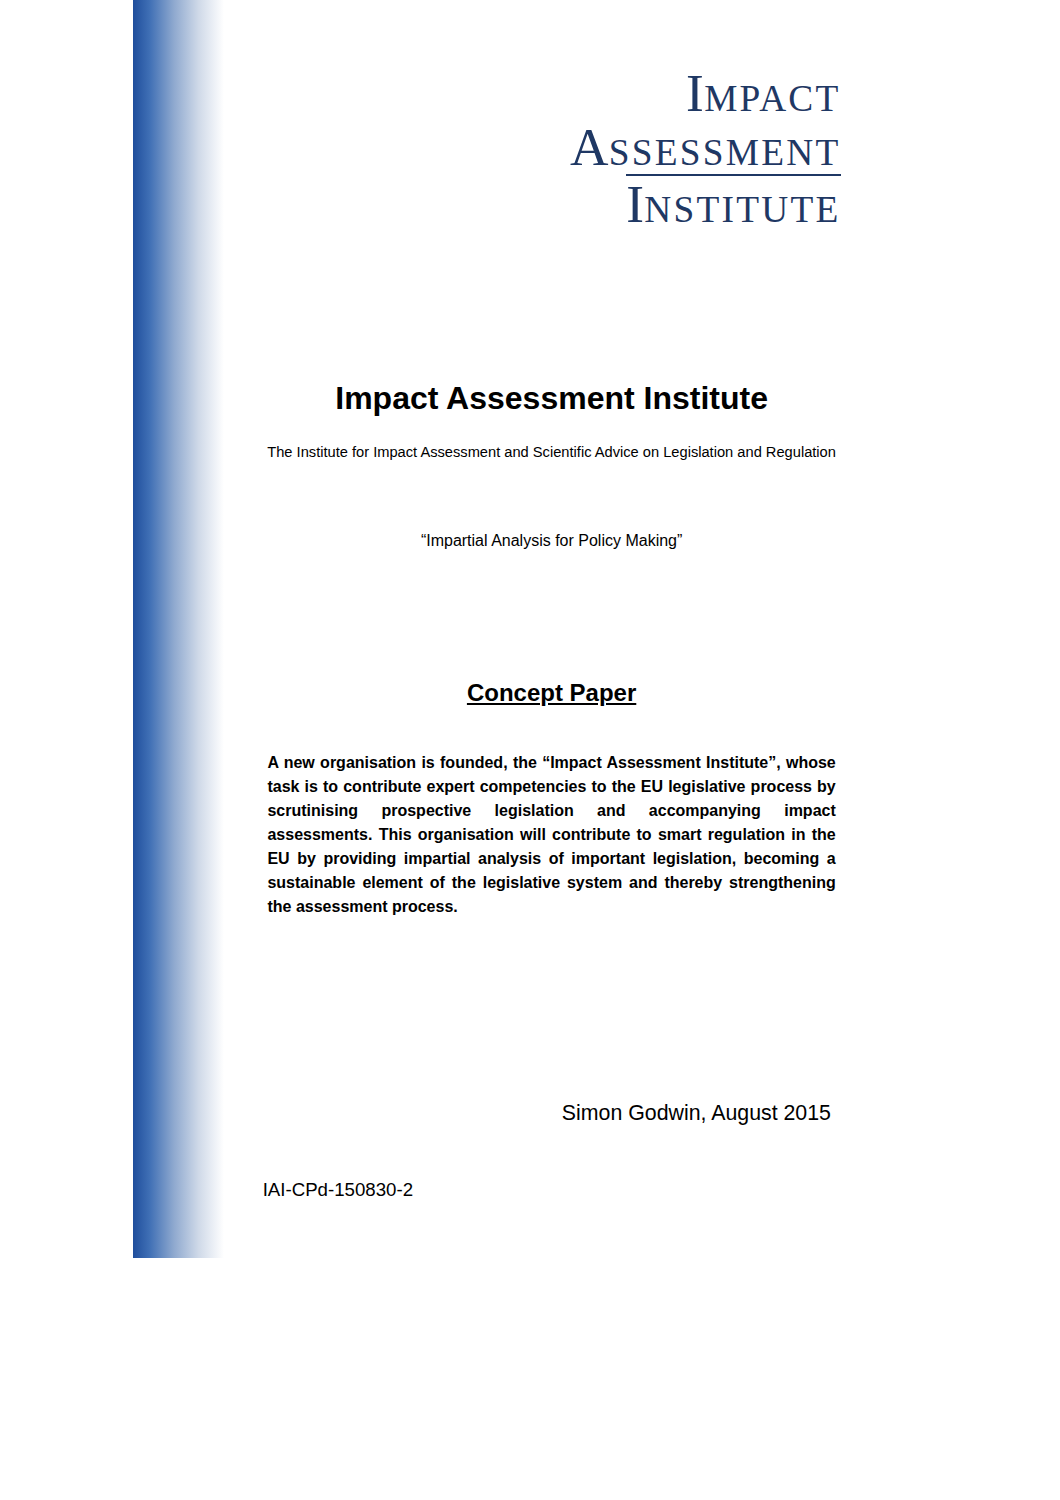IMPACT
ASSESSMENT
INSTITUTE
Impact Assessment Institute
The Institute for Impact Assessment and Scientific Advice on Legislation and Regulation
“Impartial Analysis for Policy Making”
Concept Paper
A new organisation is founded, the “Impact Assessment Institute”, whose task is to contribute expert competencies to the EU legislative process by scrutinising prospective legislation and accompanying impact assessments. This organisation will contribute to smart regulation in the EU by providing impartial analysis of important legislation, becoming a sustainable element of the legislative system and thereby strengthening the assessment process.
Simon Godwin, August 2015
IAI-CPd-150830-2